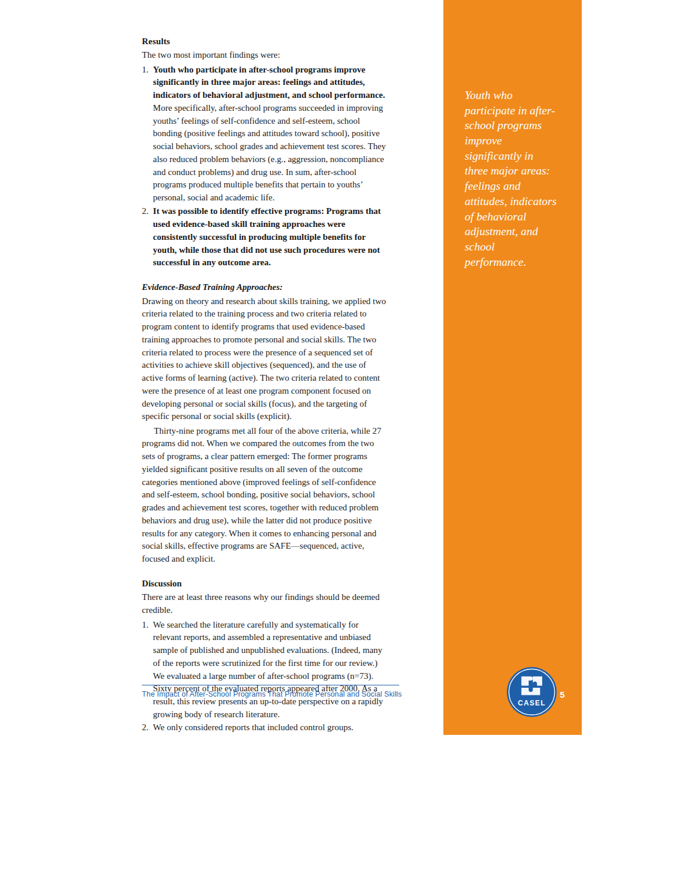Youth who participate in after-school programs improve significantly in three major areas: feelings and attitudes, indicators of behavioral adjustment, and school performance.
5
CASEL
Results
The two most important findings were:
1. Youth who participate in after-school programs improve significantly in three major areas: feelings and attitudes, indicators of behavioral adjustment, and school performance. More specifically, after-school programs succeeded in improving youths’ feelings of self-confidence and self-esteem, school bonding (positive feelings and attitudes toward school), positive social behaviors, school grades and achievement test scores. They also reduced problem behaviors (e.g., aggression, noncompliance and conduct problems) and drug use. In sum, after-school programs produced multiple benefits that pertain to youths’ personal, social and academic life.
2. It was possible to identify effective programs: Programs that used evidence-based skill training approaches were consistently successful in producing multiple benefits for youth, while those that did not use such procedures were not successful in any outcome area.
Evidence-Based Training Approaches:
Drawing on theory and research about skills training, we applied two criteria related to the training process and two criteria related to program content to identify programs that used evidence-based training approaches to promote personal and social skills. The two criteria related to process were the presence of a sequenced set of activities to achieve skill objectives (sequenced), and the use of active forms of learning (active). The two criteria related to content were the presence of at least one program component focused on developing personal or social skills (focus), and the targeting of specific personal or social skills (explicit).
Thirty-nine programs met all four of the above criteria, while 27 programs did not. When we compared the outcomes from the two sets of programs, a clear pattern emerged: The former programs yielded significant positive results on all seven of the outcome categories mentioned above (improved feelings of self-confidence and self-esteem, school bonding, positive social behaviors, school grades and achievement test scores, together with reduced problem behaviors and drug use), while the latter did not produce positive results for any category. When it comes to enhancing personal and social skills, effective programs are SAFE—sequenced, active, focused and explicit.
Discussion
There are at least three reasons why our findings should be deemed credible.
1. We searched the literature carefully and systematically for relevant reports, and assembled a representative and unbiased sample of published and unpublished evaluations. (Indeed, many of the reports were scrutinized for the first time for our review.) We evaluated a large number of after-school programs (n=73). Sixty percent of the evaluated reports appeared after 2000. As a result, this review presents an up-to-date perspective on a rapidly growing body of research literature.
2. We only considered reports that included control groups.
The Impact of After-School Programs That Promote Personal and Social Skills